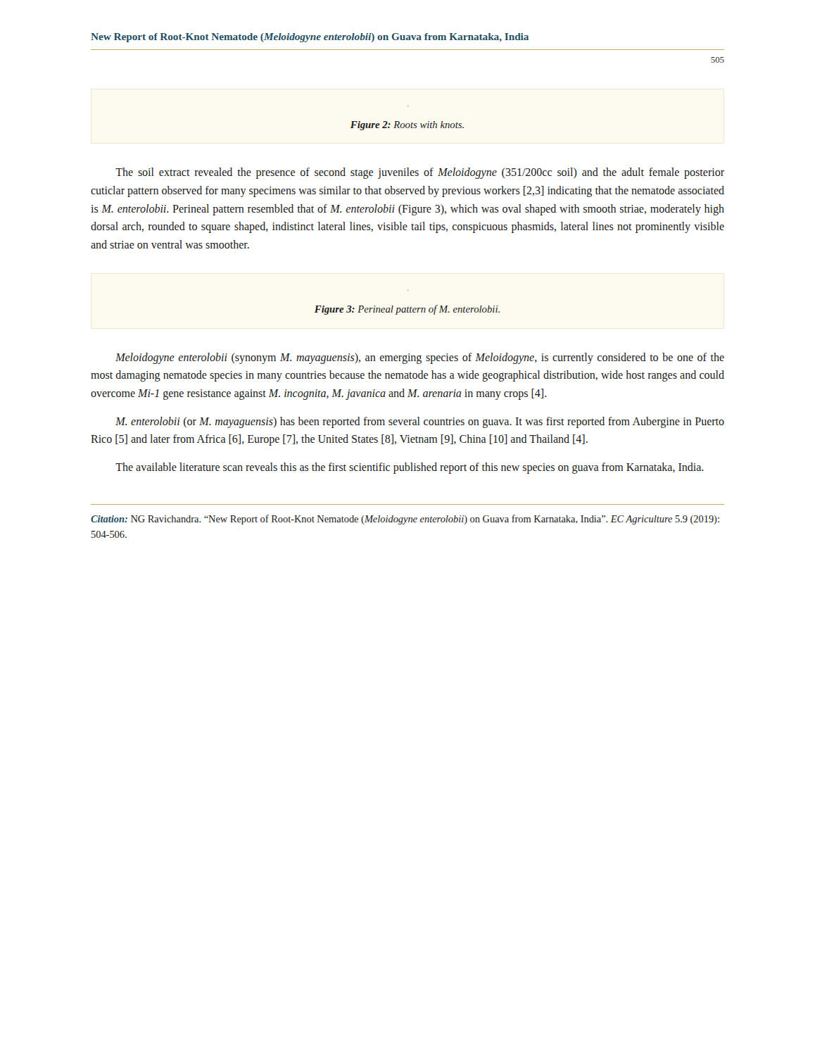New Report of Root-Knot Nematode (Meloidogyne enterolobii) on Guava from Karnataka, India
505
Figure 2: Roots with knots.
The soil extract revealed the presence of second stage juveniles of Meloidogyne (351/200cc soil) and the adult female posterior cuticlar pattern observed for many specimens was similar to that observed by previous workers [2,3] indicating that the nematode associated is M. enterolobii. Perineal pattern resembled that of M. enterolobii (Figure 3), which was oval shaped with smooth striae, moderately high dorsal arch, rounded to square shaped, indistinct lateral lines, visible tail tips, conspicuous phasmids, lateral lines not prominently visible and striae on ventral was smoother.
Figure 3: Perineal pattern of M. enterolobii.
Meloidogyne enterolobii (synonym M. mayaguensis), an emerging species of Meloidogyne, is currently considered to be one of the most damaging nematode species in many countries because the nematode has a wide geographical distribution, wide host ranges and could overcome Mi-1 gene resistance against M. incognita, M. javanica and M. arenaria in many crops [4].
M. enterolobii (or M. mayaguensis) has been reported from several countries on guava. It was first reported from Aubergine in Puerto Rico [5] and later from Africa [6], Europe [7], the United States [8], Vietnam [9], China [10] and Thailand [4].
The available literature scan reveals this as the first scientific published report of this new species on guava from Karnataka, India.
Citation: NG Ravichandra. “New Report of Root-Knot Nematode (Meloidogyne enterolobii) on Guava from Karnataka, India”. EC Agriculture 5.9 (2019): 504-506.